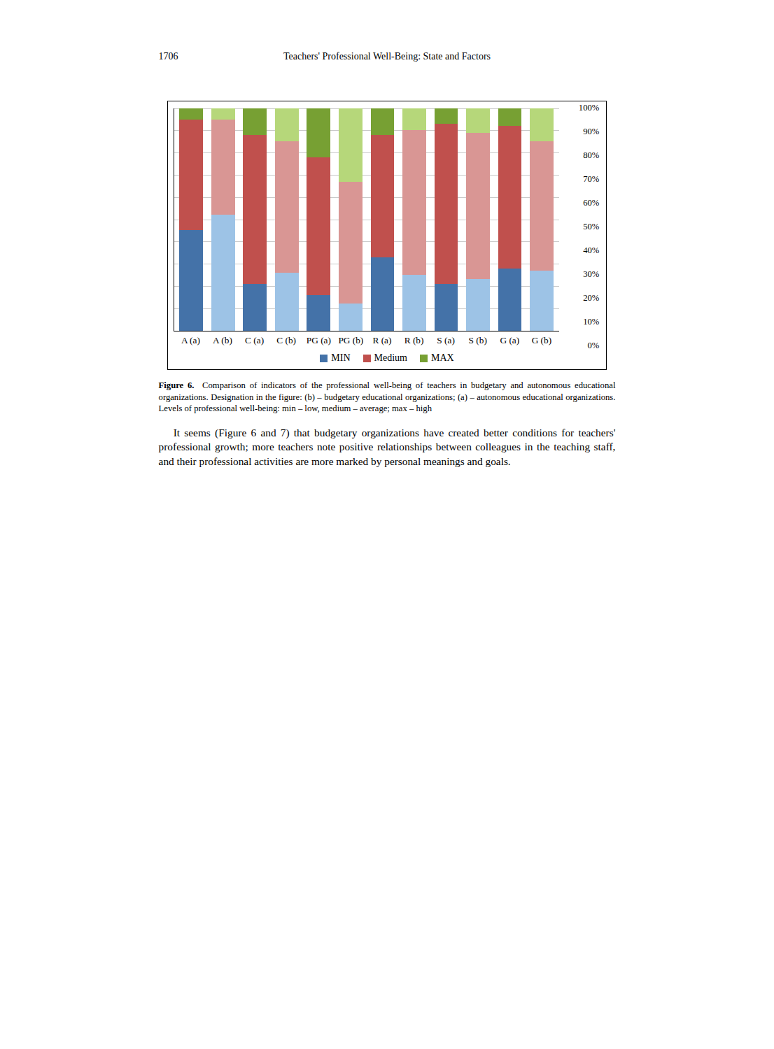1706
Teachers' Professional Well-Being: State and Factors
A (a) A (b) C (a) C (b) PG (a) PG (b) R (a) R (b) S (a) S (b) G (a) G (b)
100%
90%
80%
70%
60%
50%
40%
30%
20%
10%
0%
MIN
Medium
MAX
Figure 6. Comparison of indicators of the professional well-being of teachers in budgetary and autonomous educational organizations. Designation in the figure: (b) – budgetary educational organizations; (a) – autonomous educational organizations. Levels of professional well-being: min – low, medium – average; max – high
It seems (Figure 6 and 7) that budgetary organizations have created better conditions for teachers' professional growth; more teachers note positive relationships between colleagues in the teaching staff, and their professional activities are more marked by personal meanings and goals.